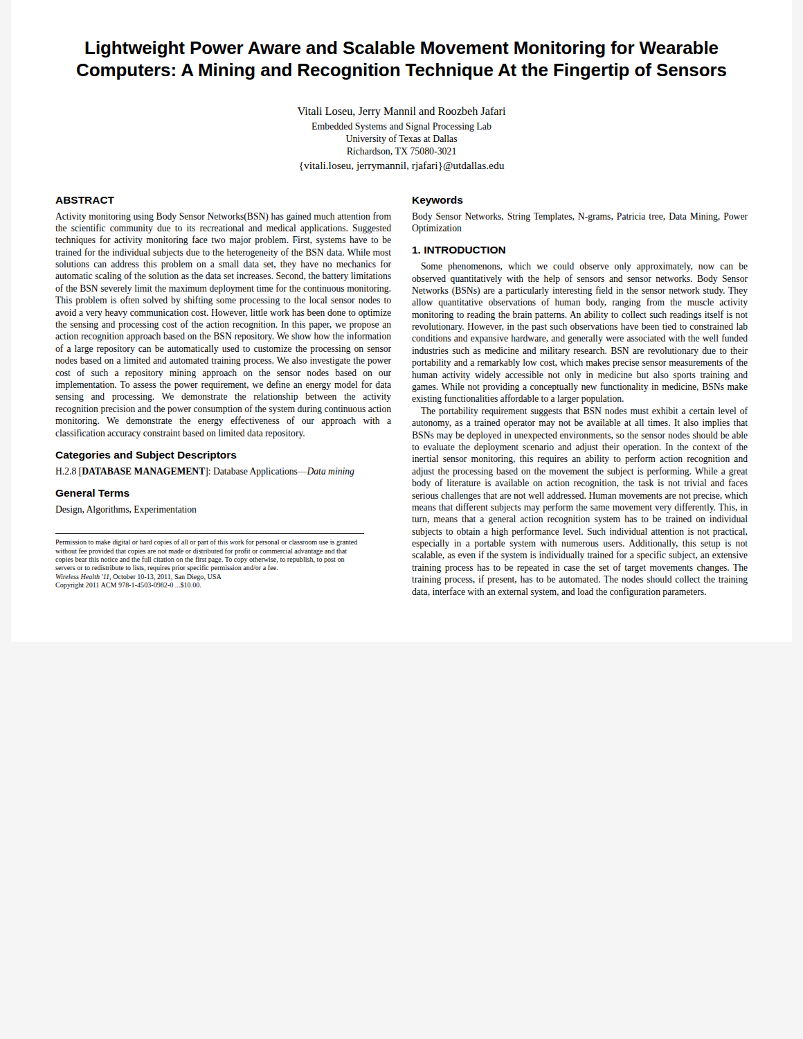Lightweight Power Aware and Scalable Movement Monitoring for Wearable Computers: A Mining and Recognition Technique At the Fingertip of Sensors
Vitali Loseu, Jerry Mannil and Roozbeh Jafari
Embedded Systems and Signal Processing Lab
University of Texas at Dallas
Richardson, TX 75080-3021
{vitali.loseu, jerrymannil, rjafari}@utdallas.edu
ABSTRACT
Activity monitoring using Body Sensor Networks(BSN) has gained much attention from the scientific community due to its recreational and medical applications. Suggested techniques for activity monitoring face two major problem. First, systems have to be trained for the individual subjects due to the heterogeneity of the BSN data. While most solutions can address this problem on a small data set, they have no mechanics for automatic scaling of the solution as the data set increases. Second, the battery limitations of the BSN severely limit the maximum deployment time for the continuous monitoring. This problem is often solved by shifting some processing to the local sensor nodes to avoid a very heavy communication cost. However, little work has been done to optimize the sensing and processing cost of the action recognition. In this paper, we propose an action recognition approach based on the BSN repository. We show how the information of a large repository can be automatically used to customize the processing on sensor nodes based on a limited and automated training process. We also investigate the power cost of such a repository mining approach on the sensor nodes based on our implementation. To assess the power requirement, we define an energy model for data sensing and processing. We demonstrate the relationship between the activity recognition precision and the power consumption of the system during continuous action monitoring. We demonstrate the energy effectiveness of our approach with a classification accuracy constraint based on limited data repository.
Categories and Subject Descriptors
H.2.8 [DATABASE MANAGEMENT]: Database Applications—Data mining
General Terms
Design, Algorithms, Experimentation
Permission to make digital or hard copies of all or part of this work for personal or classroom use is granted without fee provided that copies are not made or distributed for profit or commercial advantage and that copies bear this notice and the full citation on the first page. To copy otherwise, to republish, to post on servers or to redistribute to lists, requires prior specific permission and/or a fee.
Wireless Health '11, October 10-13, 2011, San Diego, USA
Copyright 2011 ACM 978-1-4503-0982-0 ...$10.00.
Keywords
Body Sensor Networks, String Templates, N-grams, Patricia tree, Data Mining, Power Optimization
1. INTRODUCTION
Some phenomenons, which we could observe only approximately, now can be observed quantitatively with the help of sensors and sensor networks. Body Sensor Networks (BSNs) are a particularly interesting field in the sensor network study. They allow quantitative observations of human body, ranging from the muscle activity monitoring to reading the brain patterns. An ability to collect such readings itself is not revolutionary. However, in the past such observations have been tied to constrained lab conditions and expansive hardware, and generally were associated with the well funded industries such as medicine and military research. BSN are revolutionary due to their portability and a remarkably low cost, which makes precise sensor measurements of the human activity widely accessible not only in medicine but also sports training and games. While not providing a conceptually new functionality in medicine, BSNs make existing functionalities affordable to a larger population.
The portability requirement suggests that BSN nodes must exhibit a certain level of autonomy, as a trained operator may not be available at all times. It also implies that BSNs may be deployed in unexpected environments, so the sensor nodes should be able to evaluate the deployment scenario and adjust their operation. In the context of the inertial sensor monitoring, this requires an ability to perform action recognition and adjust the processing based on the movement the subject is performing. While a great body of literature is available on action recognition, the task is not trivial and faces serious challenges that are not well addressed. Human movements are not precise, which means that different subjects may perform the same movement very differently. This, in turn, means that a general action recognition system has to be trained on individual subjects to obtain a high performance level. Such individual attention is not practical, especially in a portable system with numerous users. Additionally, this setup is not scalable, as even if the system is individually trained for a specific subject, an extensive training process has to be repeated in case the set of target movements changes. The training process, if present, has to be automated. The nodes should collect the training data, interface with an external system, and load the configuration parameters.